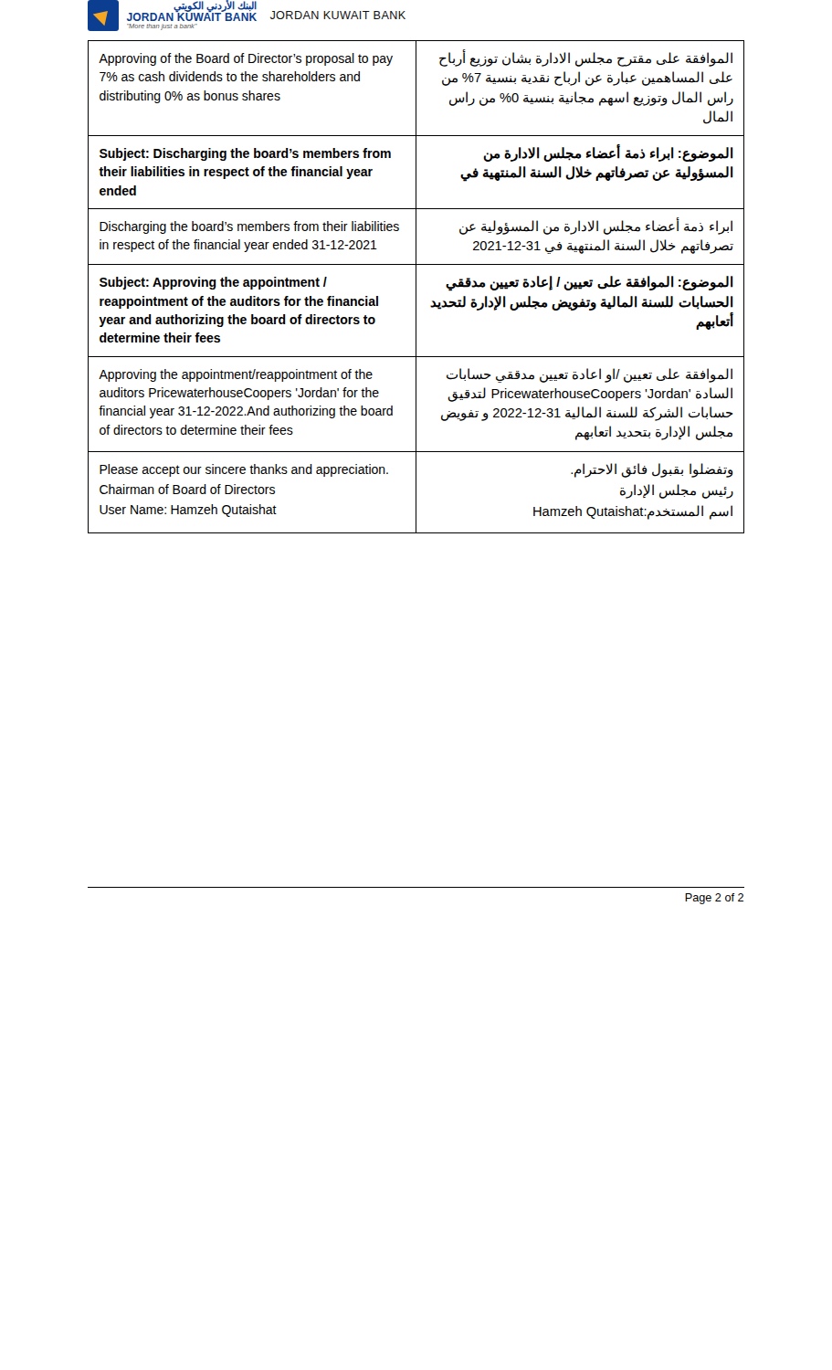البنك الأردني الكويتي
JORDAN KUWAIT BANK
"More than just a bank"
JORDAN KUWAIT BANK
| Approving of the Board of Director’s proposal to pay 7% as cash dividends to the shareholders and distributing 0% as bonus shares | الموافقة على مقترح مجلس الادارة بشان توزيع أرباح على المساهمين عبارة عن ارباح نقدية بنسية 7% من راس المال وتوزيع اسهم مجانية بنسية 0% من راس المال |
| Subject: Discharging the board’s members from their liabilities in respect of the financial year ended | الموضوع: ابراء ذمة أعضاء مجلس الادارة من المسؤولية عن تصرفاتهم خلال السنة المنتهية في |
| Discharging the board’s members from their liabilities in respect of the financial year ended 31-12-2021 | ابراء ذمة أعضاء مجلس الادارة من المسؤولية عن تصرفاتهم خلال السنة المنتهية في 31-12-2021 |
| Subject: Approving the appointment / reappointment of the auditors for the financial year and authorizing the board of directors to determine their fees | الموضوع: الموافقة على تعيين / إعادة تعيين مدققي الحسابات للسنة المالية وتفويض مجلس الإدارة لتحديد أتعابهم |
| Approving the appointment/reappointment of the auditors PricewaterhouseCoopers 'Jordan' for the financial year 31-12-2022.And authorizing the board of directors to determine their fees | الموافقة على تعيين /او اعادة تعيين مدققي حسابات السادة 'PricewaterhouseCoopers 'Jordan لتدقيق حسابات الشركة للسنة المالية 31-12-2022 و تفويض مجلس الإدارة بتحديد اتعابهم |
| Please accept our sincere thanks and appreciation. Chairman of Board of Directors User Name: Hamzeh Qutaishat | وتفضلوا بقبول فائق الاحترام. رئيس مجلس الإدارة اسم المستخدم: Hamzeh Qutaishat |
Page 2 of 2